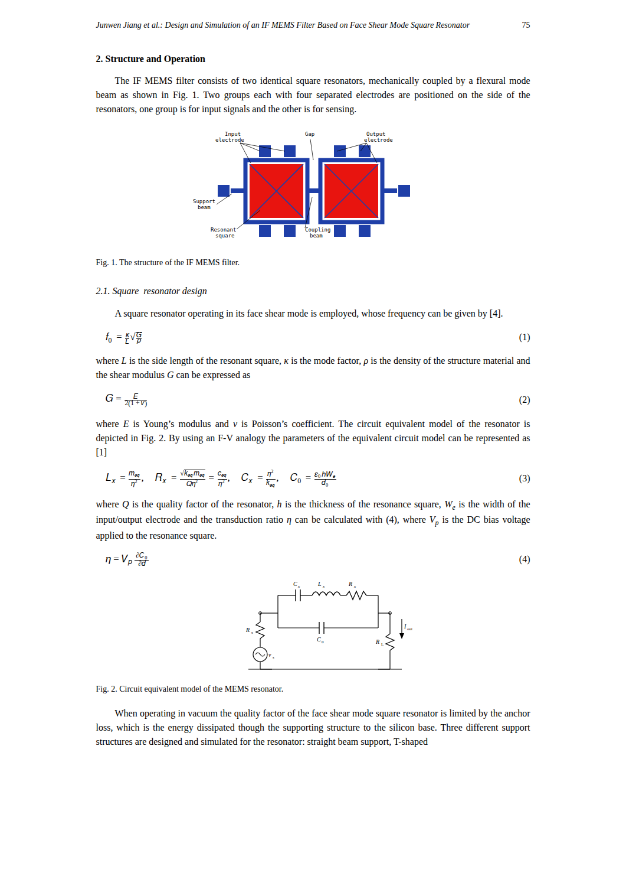Junwen Jiang et al.: Design and Simulation of an IF MEMS Filter Based on Face Shear Mode Square Resonator 75
2. Structure and Operation
The IF MEMS filter consists of two identical square resonators, mechanically coupled by a flexural mode beam as shown in Fig. 1. Two groups each with four separated electrodes are positioned on the side of the resonators, one group is for input signals and the other is for sensing.
Input electrode Gap Output electrode Support beam Resonant square Coupling beam
Fig. 1. The structure of the IF MEMS filter.
2.1. Square resonator design
A square resonator operating in its face shear mode is employed, whose frequency can be given by [4].
f0 = κL Gρ
(1)
where L is the side length of the resonant square, κ is the mode factor, ρ is the density of the structure material and the shear modulus G can be expressed as
G = E 2(1+ν)
(2)
where E is Young’s modulus and ν is Poisson’s coefficient. The circuit equivalent model of the resonator is depicted in Fig. 2. By using an F-V analogy the parameters of the equivalent circuit model can be represented as [1]
Lx = meq η2 , Rx = keqmeq Qη2 = ceq η2 , Cx = η2 keq , C0 = ε0hWe d0
(3)
where Q is the quality factor of the resonator, h is the thickness of the resonance square, We is the width of the input/output electrode and the transduction ratio η can be calculated with (4), where Vp is the DC bias voltage applied to the resonance square.
η = Vp ∂C0 ∂d
(4)
Cx Lx Rx C0 Rs vs RL Iout
Fig. 2. Circuit equivalent model of the MEMS resonator.
When operating in vacuum the quality factor of the face shear mode square resonator is limited by the anchor loss, which is the energy dissipated though the supporting structure to the silicon base. Three different support structures are designed and simulated for the resonator: straight beam support, T-shaped